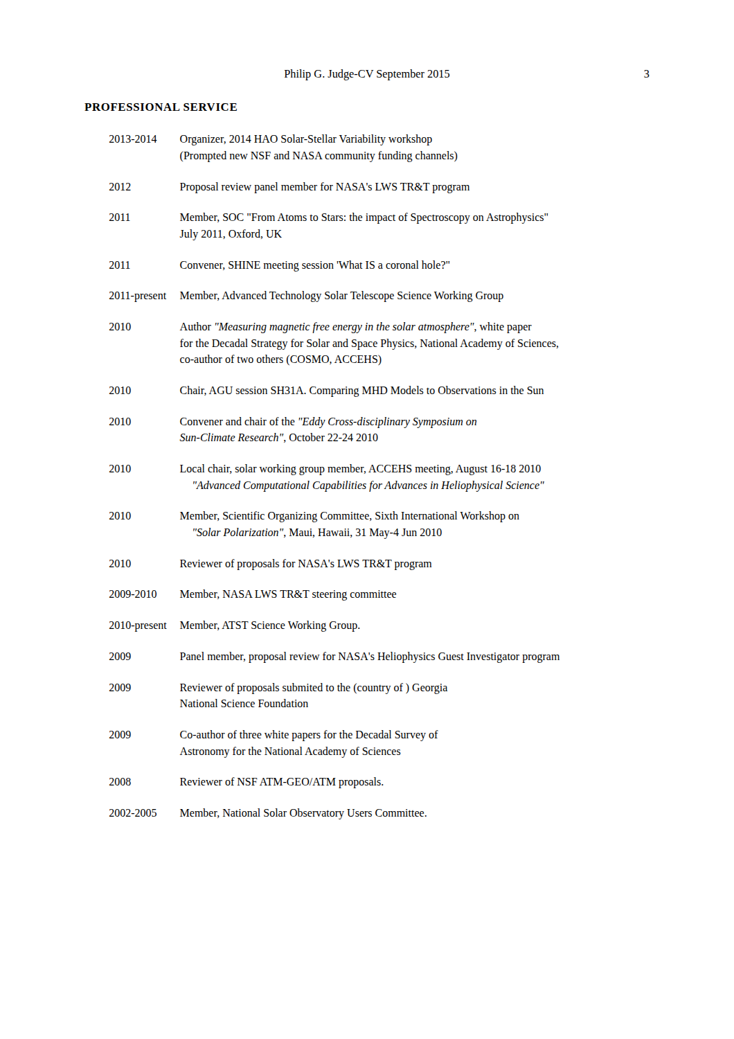Philip G. Judge-CV September 2015 3
Professional Service
2013-2014
Organizer, 2014 HAO Solar-Stellar Variability workshop
(Prompted new NSF and NASA community funding channels)
2012
Proposal review panel member for NASA's LWS TR&T program
2011
Member, SOC "From Atoms to Stars: the impact of Spectroscopy on Astrophysics"
July 2011, Oxford, UK
2011
Convener, SHINE meeting session 'What IS a coronal hole?"
2011-present
Member, Advanced Technology Solar Telescope Science Working Group
2010
Author "Measuring magnetic free energy in the solar atmosphere", white paper
for the Decadal Strategy for Solar and Space Physics, National Academy of Sciences,
co-author of two others (COSMO, ACCEHS)
2010
Chair, AGU session SH31A. Comparing MHD Models to Observations in the Sun
2010
Convener and chair of the "Eddy Cross-disciplinary Symposium on
Sun-Climate Research", October 22-24 2010
2010
Local chair, solar working group member, ACCEHS meeting, August 16-18 2010
"Advanced Computational Capabilities for Advances in Heliophysical Science"
2010
Member, Scientific Organizing Committee, Sixth International Workshop on
"Solar Polarization", Maui, Hawaii, 31 May-4 Jun 2010
2010
Reviewer of proposals for NASA's LWS TR&T program
2009-2010
Member, NASA LWS TR&T steering committee
2010-present
Member, ATST Science Working Group.
2009
Panel member, proposal review for NASA's Heliophysics Guest Investigator program
2009
Reviewer of proposals submited to the (country of ) Georgia
National Science Foundation
2009
Co-author of three white papers for the Decadal Survey of
Astronomy for the National Academy of Sciences
2008
Reviewer of NSF ATM-GEO/ATM proposals.
2002-2005
Member, National Solar Observatory Users Committee.